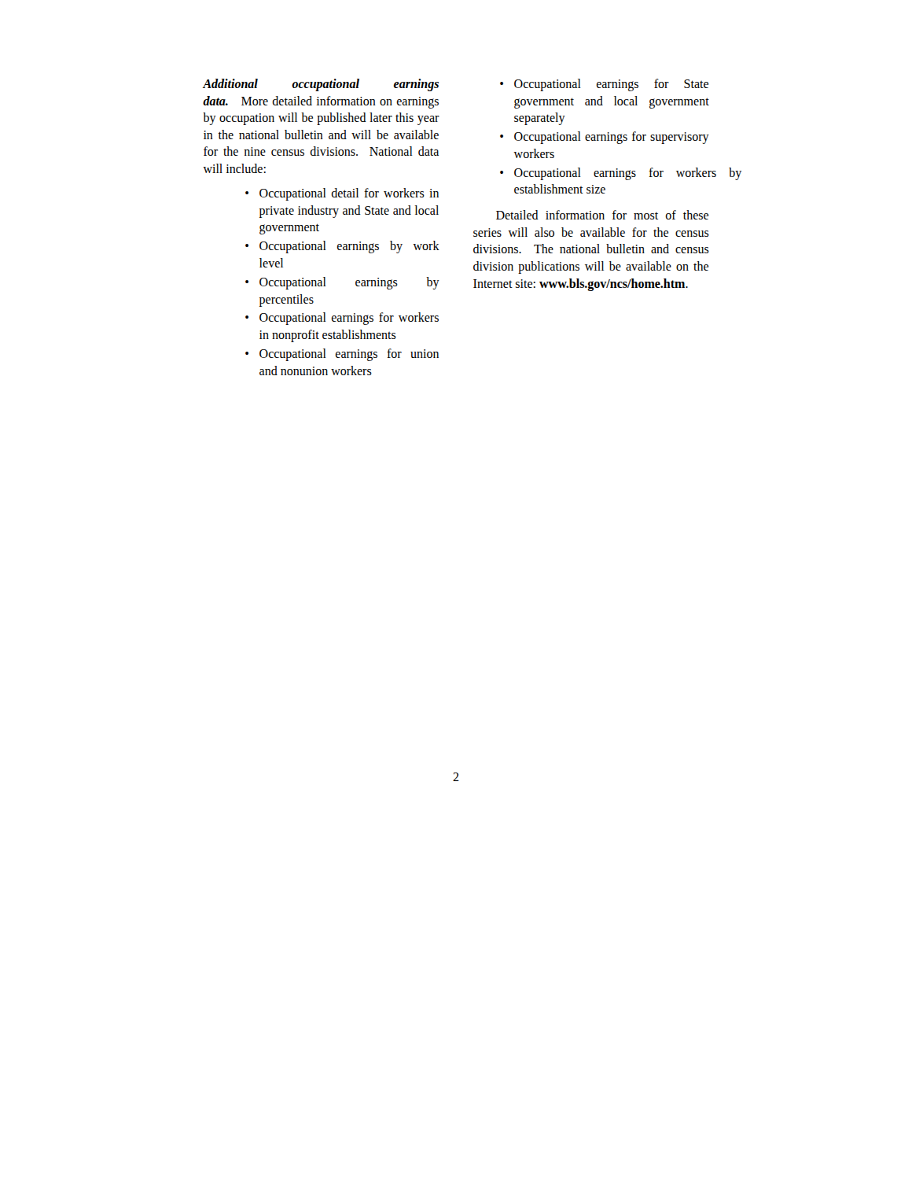Additional occupational earnings data. More detailed information on earnings by occupation will be published later this year in the national bulletin and will be available for the nine census divisions. National data will include:
Occupational detail for workers in private industry and State and local government
Occupational earnings by work level
Occupational earnings by percentiles
Occupational earnings for workers in nonprofit establishments
Occupational earnings for union and nonunion workers
Occupational earnings for State government and local government separately
Occupational earnings for supervisory workers
Occupational earnings for workers by establishment size
Detailed information for most of these series will also be available for the census divisions. The national bulletin and census division publications will be available on the Internet site: www.bls.gov/ncs/home.htm.
2